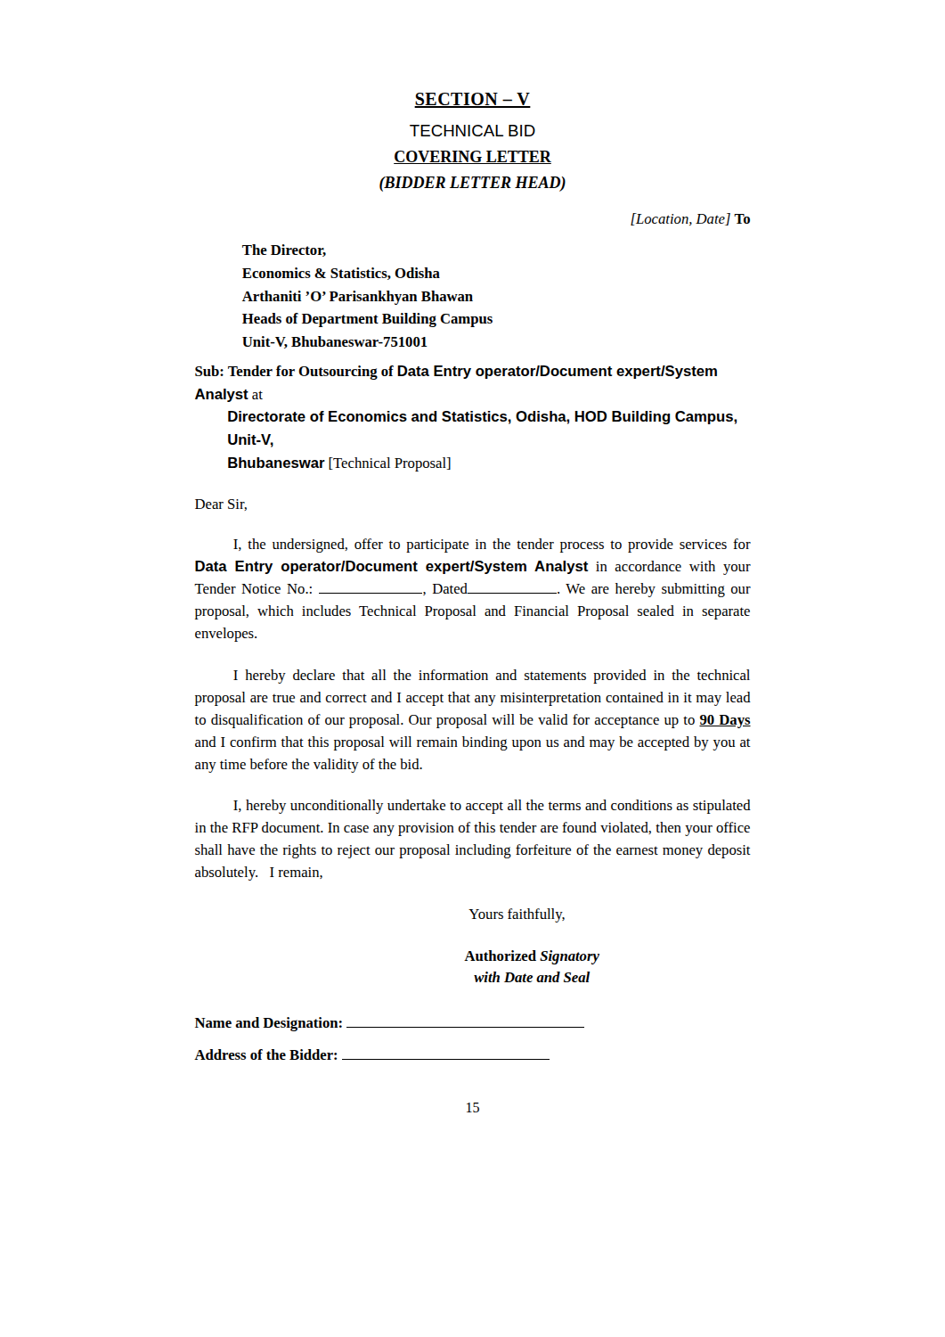SECTION – V
TECHNICAL BID
COVERING LETTER
(BIDDER LETTER HEAD)
[Location, Date] To
The Director,
Economics & Statistics, Odisha
Arthaniti ’O’ Parisankhyan Bhawan
Heads of Department Building Campus
Unit-V, Bhubaneswar-751001
Sub: Tender for Outsourcing of Data Entry operator/Document expert/System Analyst at Directorate of Economics and Statistics, Odisha, HOD Building Campus, Unit-V, Bhubaneswar [Technical Proposal]
Dear Sir,
I, the undersigned, offer to participate in the tender process to provide services for Data Entry operator/Document expert/System Analyst in accordance with your Tender Notice No.: , Dated . We are hereby submitting our proposal, which includes Technical Proposal and Financial Proposal sealed in separate envelopes.
I hereby declare that all the information and statements provided in the technical proposal are true and correct and I accept that any misinterpretation contained in it may lead to disqualification of our proposal. Our proposal will be valid for acceptance up to 90 Days and I confirm that this proposal will remain binding upon us and may be accepted by you at any time before the validity of the bid.
I, hereby unconditionally undertake to accept all the terms and conditions as stipulated in the RFP document. In case any provision of this tender are found violated, then your office shall have the rights to reject our proposal including forfeiture of the earnest money deposit absolutely. I remain,
Yours faithfully,
Authorized Signatory
with Date and Seal
Name and Designation:
Address of the Bidder:
15